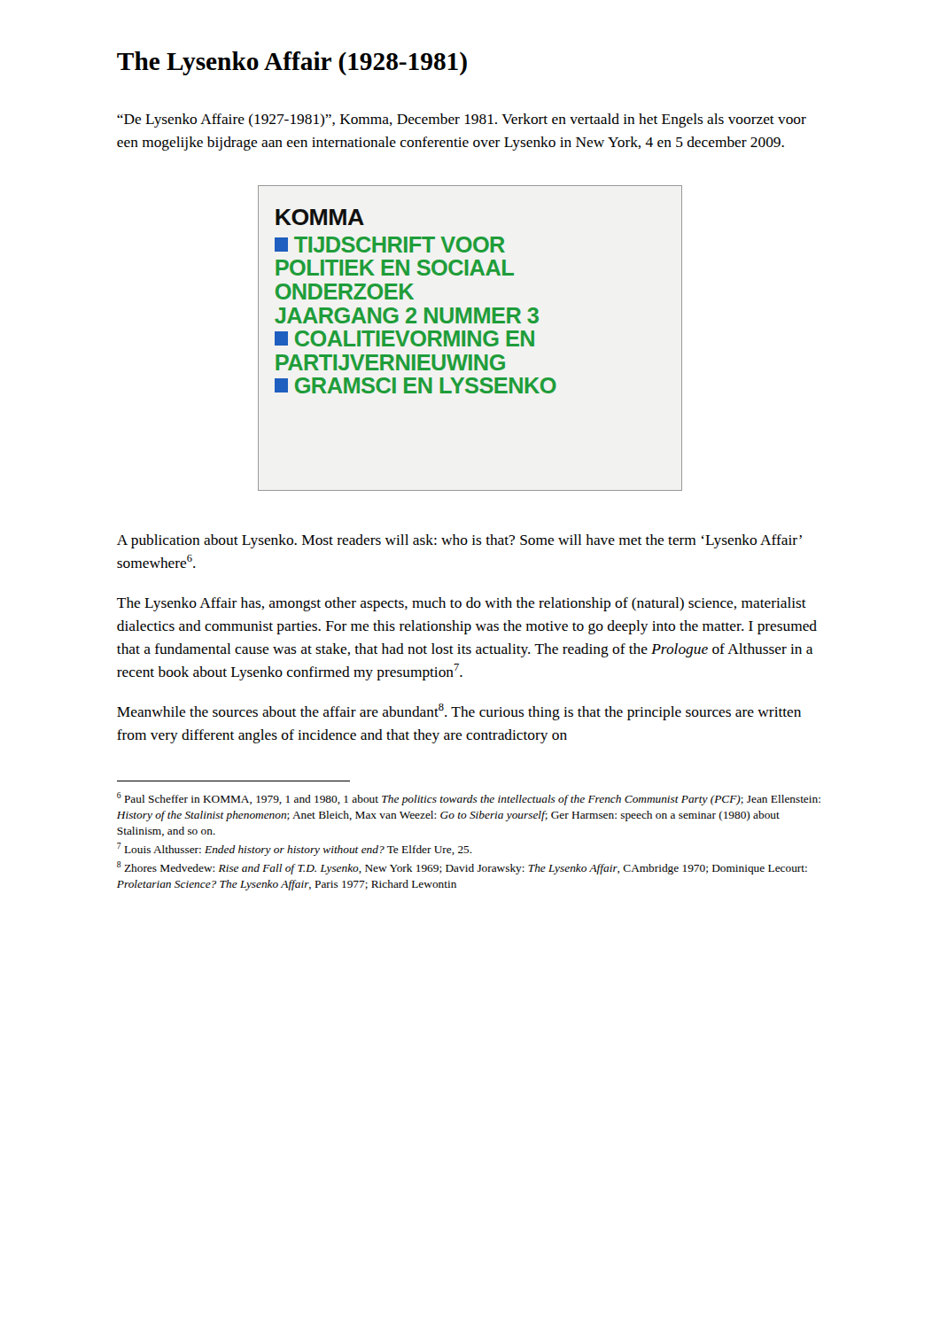The Lysenko Affair (1928-1981)
“De Lysenko Affaire (1927-1981)”, Komma, December 1981. Verkort en vertaald in het Engels als voorzet voor een mogelijke bijdrage aan een internationale conferentie over Lysenko in New York, 4 en 5 december 2009.
KOMMA TIJDSCHRIFT VOOR POLITIEK EN SOCIAAL ONDERZOEK JAARGANG 2 NUMMER 3 COALITIEVORMING EN PARTIJVERNIEUWING GRAMSCI EN LYSSENKO
A publication about Lysenko. Most readers will ask: who is that? Some will have met the term ‘Lysenko Affair’ somewhere6.
The Lysenko Affair has, amongst other aspects, much to do with the relationship of (natural) science, materialist dialectics and communist parties. For me this relationship was the motive to go deeply into the matter. I presumed that a fundamental cause was at stake, that had not lost its actuality. The reading of the Prologue of Althusser in a recent book about Lysenko confirmed my presumption7.
Meanwhile the sources about the affair are abundant8. The curious thing is that the principle sources are written from very different angles of incidence and that they are contradictory on
6 Paul Scheffer in KOMMA, 1979, 1 and 1980, 1 about The politics towards the intellectuals of the French Communist Party (PCF); Jean Ellenstein: History of the Stalinist phenomenon; Anet Bleich, Max van Weezel: Go to Siberia yourself; Ger Harmsen: speech on a seminar (1980) about Stalinism, and so on.
7 Louis Althusser: Ended history or history without end? Te Elfder Ure, 25.
8 Zhores Medvedew: Rise and Fall of T.D. Lysenko, New York 1969; David Jorawsky: The Lysenko Affair, CAmbridge 1970; Dominique Lecourt: Proletarian Science? The Lysenko Affair, Paris 1977; Richard Lewontin